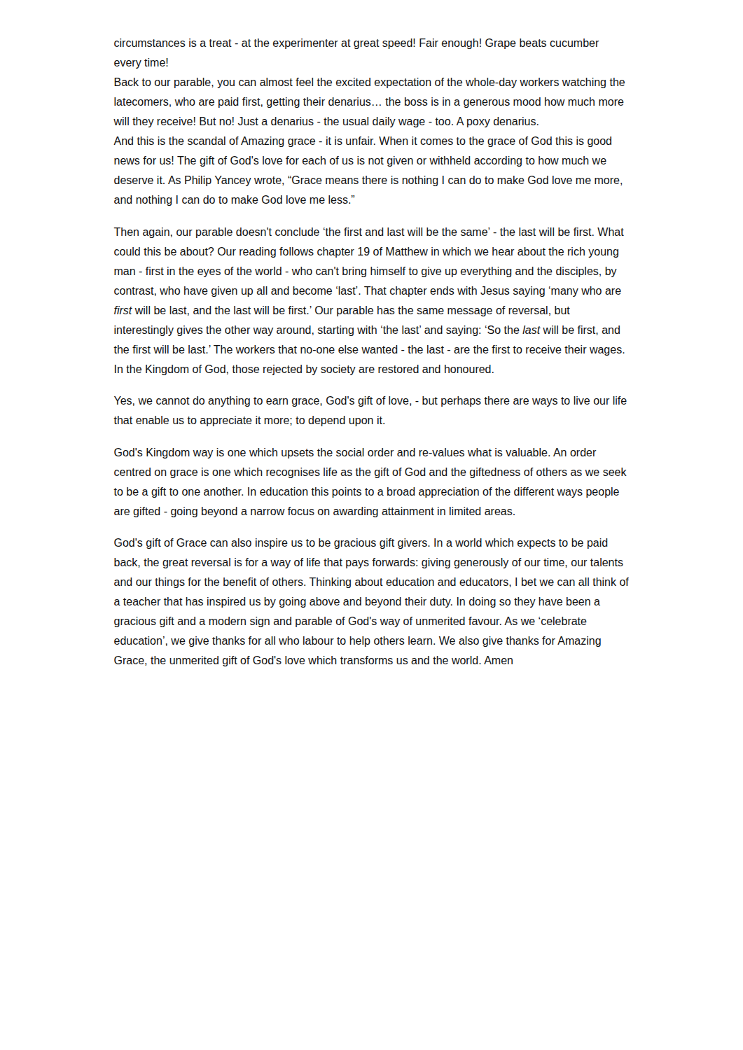circumstances is a treat - at the experimenter at great speed! Fair enough! Grape beats cucumber every time!
Back to our parable, you can almost feel the excited expectation of the whole-day workers watching the latecomers, who are paid first, getting their denarius… the boss is in a generous mood how much more will they receive! But no! Just a denarius - the usual daily wage - too. A poxy denarius.
And this is the scandal of Amazing grace - it is unfair. When it comes to the grace of God this is good news for us! The gift of God's love for each of us is not given or withheld according to how much we deserve it. As Philip Yancey wrote, “Grace means there is nothing I can do to make God love me more, and nothing I can do to make God love me less.”
Then again, our parable doesn't conclude ‘the first and last will be the same’ - the last will be first. What could this be about? Our reading follows chapter 19 of Matthew in which we hear about the rich young man - first in the eyes of the world - who can't bring himself to give up everything and the disciples, by contrast, who have given up all and become ‘last’. That chapter ends with Jesus saying ‘many who are first will be last, and the last will be first.’ Our parable has the same message of reversal, but interestingly gives the other way around, starting with ‘the last’ and saying: ‘So the last will be first, and the first will be last.’ The workers that no-one else wanted - the last - are the first to receive their wages. In the Kingdom of God, those rejected by society are restored and honoured.
Yes, we cannot do anything to earn grace, God's gift of love, - but perhaps there are ways to live our life that enable us to appreciate it more; to depend upon it.
God's Kingdom way is one which upsets the social order and re-values what is valuable. An order centred on grace is one which recognises life as the gift of God and the giftedness of others as we seek to be a gift to one another. In education this points to a broad appreciation of the different ways people are gifted - going beyond a narrow focus on awarding attainment in limited areas.
God's gift of Grace can also inspire us to be gracious gift givers. In a world which expects to be paid back, the great reversal is for a way of life that pays forwards: giving generously of our time, our talents and our things for the benefit of others. Thinking about education and educators, I bet we can all think of a teacher that has inspired us by going above and beyond their duty. In doing so they have been a gracious gift and a modern sign and parable of God's way of unmerited favour. As we ‘celebrate education’, we give thanks for all who labour to help others learn. We also give thanks for Amazing Grace, the unmerited gift of God's love which transforms us and the world. Amen